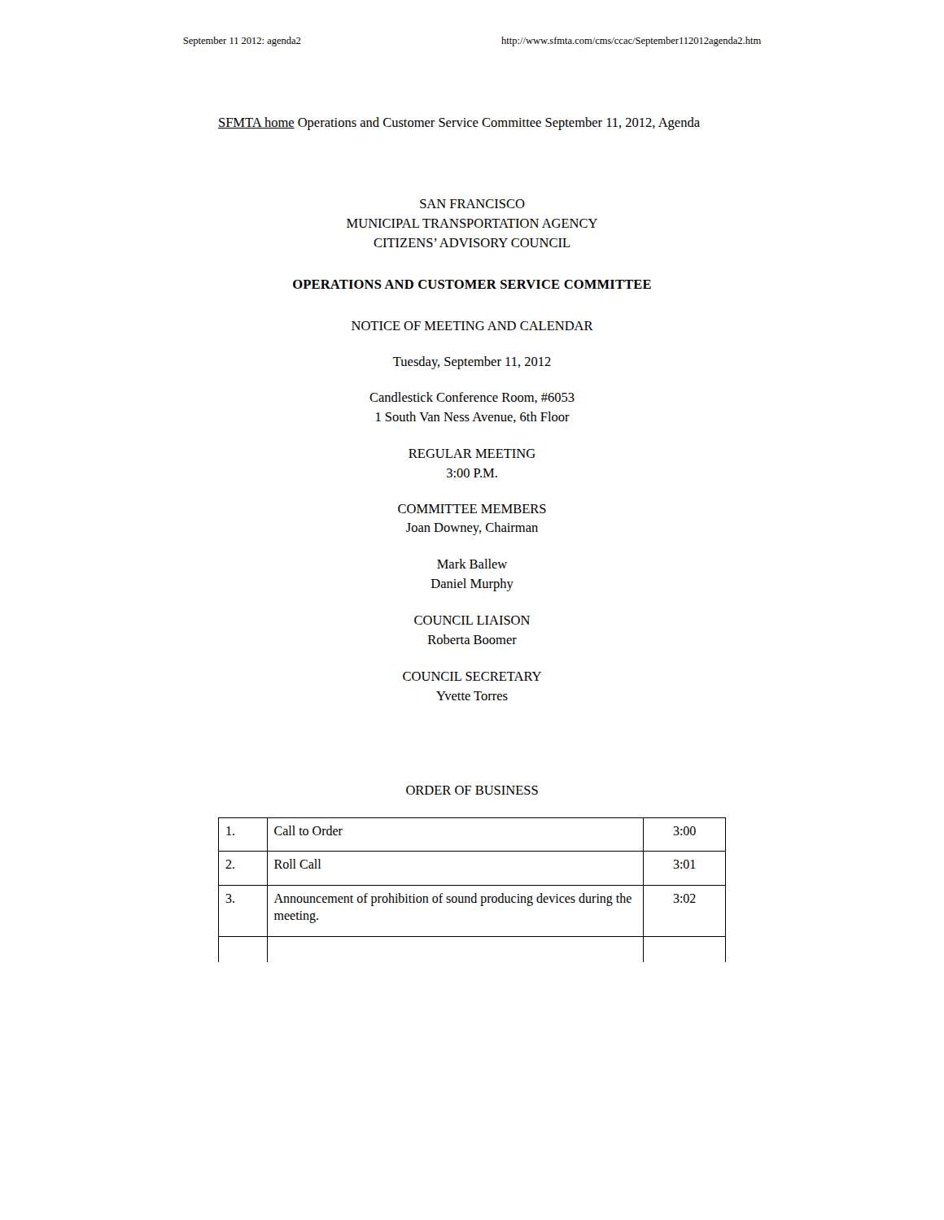September 11 2012: agenda2
http://www.sfmta.com/cms/ccac/September112012agenda2.htm
SFMTA home Operations and Customer Service Committee September 11, 2012, Agenda
SAN FRANCISCO
MUNICIPAL TRANSPORTATION AGENCY
CITIZENS’ ADVISORY COUNCIL
OPERATIONS AND CUSTOMER SERVICE COMMITTEE
NOTICE OF MEETING AND CALENDAR
Tuesday, September 11, 2012
Candlestick Conference Room, #6053
1 South Van Ness Avenue, 6th Floor
REGULAR MEETING
3:00 P.M.
COMMITTEE MEMBERS
Joan Downey, Chairman
Mark Ballew
Daniel Murphy
COUNCIL LIAISON
Roberta Boomer
COUNCIL SECRETARY
Yvette Torres
ORDER OF BUSINESS
| 1. | Call to Order | 3:00 |
| 2. | Roll Call | 3:01 |
| 3. | Announcement of prohibition of sound producing devices during the meeting. | 3:02 |